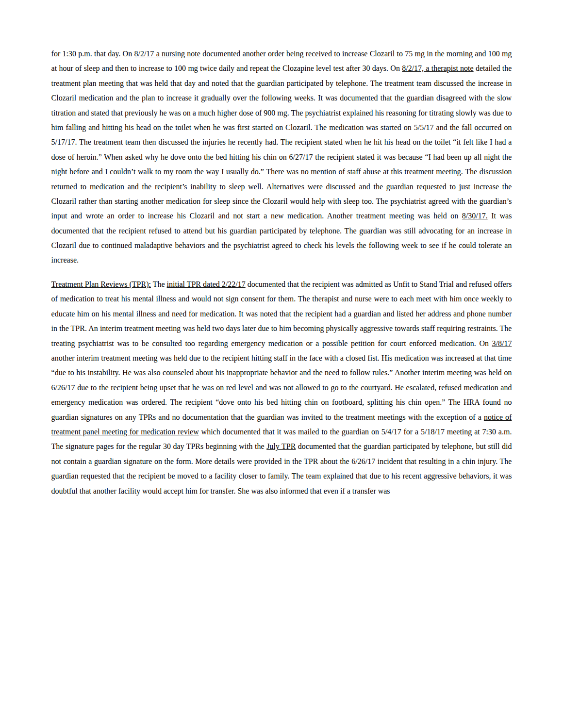for 1:30 p.m. that day. On 8/2/17 a nursing note documented another order being received to increase Clozaril to 75 mg in the morning and 100 mg at hour of sleep and then to increase to 100 mg twice daily and repeat the Clozapine level test after 30 days. On 8/2/17, a therapist note detailed the treatment plan meeting that was held that day and noted that the guardian participated by telephone. The treatment team discussed the increase in Clozaril medication and the plan to increase it gradually over the following weeks. It was documented that the guardian disagreed with the slow titration and stated that previously he was on a much higher dose of 900 mg. The psychiatrist explained his reasoning for titrating slowly was due to him falling and hitting his head on the toilet when he was first started on Clozaril. The medication was started on 5/5/17 and the fall occurred on 5/17/17. The treatment team then discussed the injuries he recently had. The recipient stated when he hit his head on the toilet “it felt like I had a dose of heroin.” When asked why he dove onto the bed hitting his chin on 6/27/17 the recipient stated it was because “I had been up all night the night before and I couldn’t walk to my room the way I usually do.” There was no mention of staff abuse at this treatment meeting. The discussion returned to medication and the recipient’s inability to sleep well. Alternatives were discussed and the guardian requested to just increase the Clozaril rather than starting another medication for sleep since the Clozaril would help with sleep too. The psychiatrist agreed with the guardian’s input and wrote an order to increase his Clozaril and not start a new medication. Another treatment meeting was held on 8/30/17. It was documented that the recipient refused to attend but his guardian participated by telephone. The guardian was still advocating for an increase in Clozaril due to continued maladaptive behaviors and the psychiatrist agreed to check his levels the following week to see if he could tolerate an increase.
Treatment Plan Reviews (TPR): The initial TPR dated 2/22/17 documented that the recipient was admitted as Unfit to Stand Trial and refused offers of medication to treat his mental illness and would not sign consent for them. The therapist and nurse were to each meet with him once weekly to educate him on his mental illness and need for medication. It was noted that the recipient had a guardian and listed her address and phone number in the TPR. An interim treatment meeting was held two days later due to him becoming physically aggressive towards staff requiring restraints. The treating psychiatrist was to be consulted too regarding emergency medication or a possible petition for court enforced medication. On 3/8/17 another interim treatment meeting was held due to the recipient hitting staff in the face with a closed fist. His medication was increased at that time “due to his instability. He was also counseled about his inappropriate behavior and the need to follow rules.” Another interim meeting was held on 6/26/17 due to the recipient being upset that he was on red level and was not allowed to go to the courtyard. He escalated, refused medication and emergency medication was ordered. The recipient “dove onto his bed hitting chin on footboard, splitting his chin open.” The HRA found no guardian signatures on any TPRs and no documentation that the guardian was invited to the treatment meetings with the exception of a notice of treatment panel meeting for medication review which documented that it was mailed to the guardian on 5/4/17 for a 5/18/17 meeting at 7:30 a.m. The signature pages for the regular 30 day TPRs beginning with the July TPR documented that the guardian participated by telephone, but still did not contain a guardian signature on the form. More details were provided in the TPR about the 6/26/17 incident that resulting in a chin injury. The guardian requested that the recipient be moved to a facility closer to family. The team explained that due to his recent aggressive behaviors, it was doubtful that another facility would accept him for transfer. She was also informed that even if a transfer was